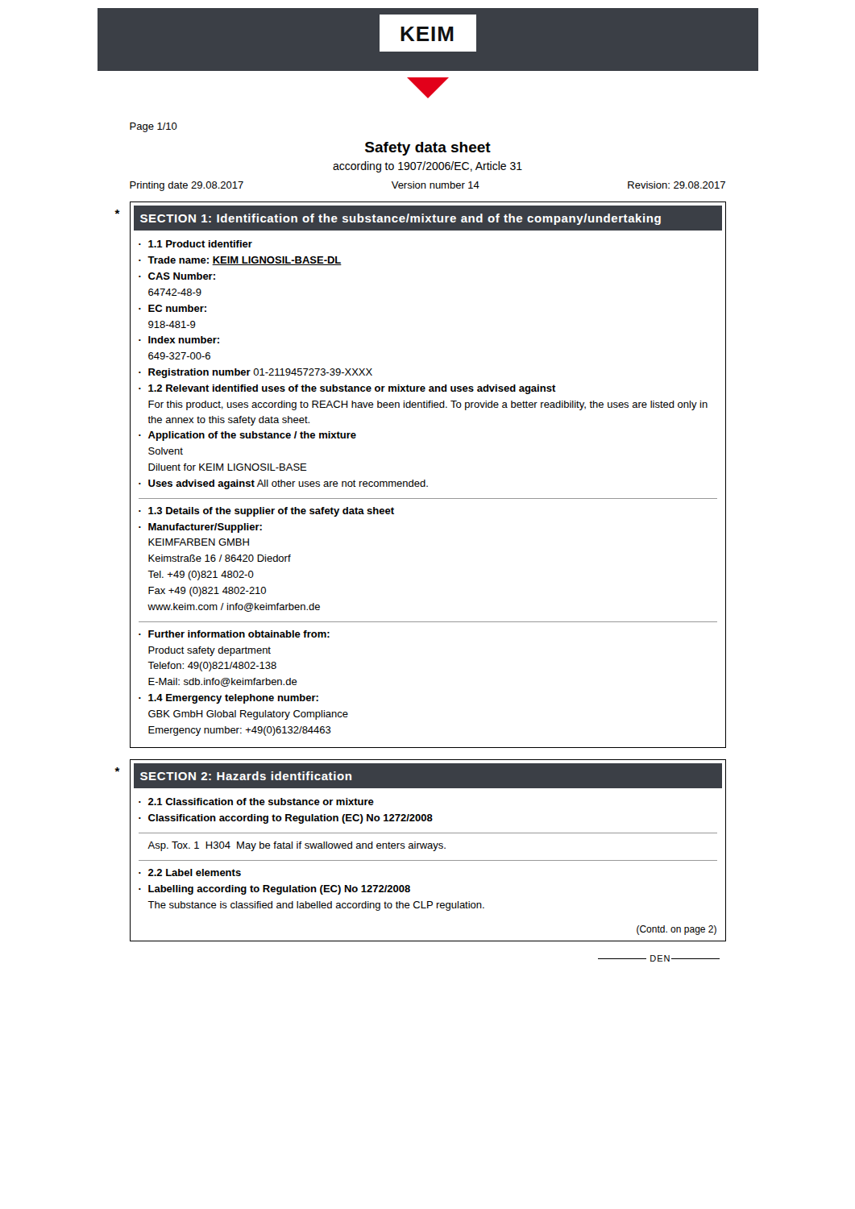KEIM
Page 1/10
Safety data sheet
according to 1907/2006/EC, Article 31
Printing date 29.08.2017 Version number 14 Revision: 29.08.2017
*
SECTION 1: Identification of the substance/mixture and of the company/undertaking
1.1 Product identifier
Trade name: KEIM LIGNOSIL-BASE-DL
CAS Number:
64742-48-9
EC number:
918-481-9
Index number:
649-327-00-6
Registration number 01-2119457273-39-XXXX
1.2 Relevant identified uses of the substance or mixture and uses advised against
For this product, uses according to REACH have been identified. To provide a better readibility, the uses are listed only in the annex to this safety data sheet.
Application of the substance / the mixture
Solvent
Diluent for KEIM LIGNOSIL-BASE
Uses advised against All other uses are not recommended.
1.3 Details of the supplier of the safety data sheet
Manufacturer/Supplier:
KEIMFARBEN GMBH
Keimstraße 16 / 86420 Diedorf
Tel. +49 (0)821 4802-0
Fax +49 (0)821 4802-210
www.keim.com / info@keimfarben.de
Further information obtainable from:
Product safety department
Telefon: 49(0)821/4802-138
E-Mail: sdb.info@keimfarben.de
1.4 Emergency telephone number:
GBK GmbH Global Regulatory Compliance
Emergency number: +49(0)6132/84463
*
SECTION 2: Hazards identification
2.1 Classification of the substance or mixture
Classification according to Regulation (EC) No 1272/2008
Asp. Tox. 1 H304 May be fatal if swallowed and enters airways.
2.2 Label elements
Labelling according to Regulation (EC) No 1272/2008
The substance is classified and labelled according to the CLP regulation.
(Contd. on page 2)
DEN